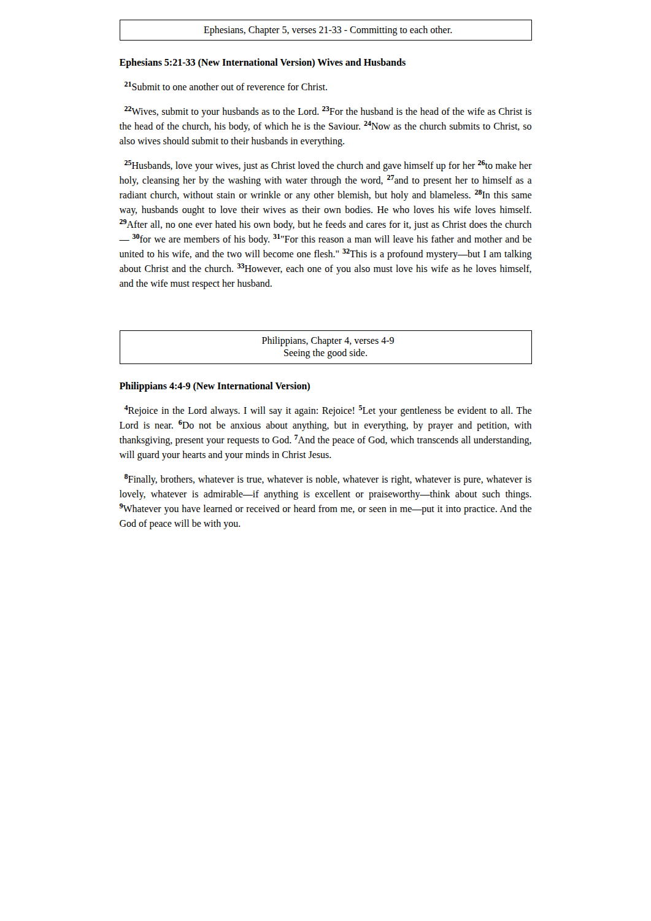Ephesians, Chapter 5, verses 21-33 - Committing to each other.
Ephesians 5:21-33 (New International Version) Wives and Husbands
21Submit to one another out of reverence for Christ.
22Wives, submit to your husbands as to the Lord. 23For the husband is the head of the wife as Christ is the head of the church, his body, of which he is the Saviour. 24Now as the church submits to Christ, so also wives should submit to their husbands in everything.
25Husbands, love your wives, just as Christ loved the church and gave himself up for her 26to make her holy, cleansing her by the washing with water through the word, 27and to present her to himself as a radiant church, without stain or wrinkle or any other blemish, but holy and blameless. 28In this same way, husbands ought to love their wives as their own bodies. He who loves his wife loves himself. 29After all, no one ever hated his own body, but he feeds and cares for it, just as Christ does the church— 30for we are members of his body. 31"For this reason a man will leave his father and mother and be united to his wife, and the two will become one flesh." 32This is a profound mystery—but I am talking about Christ and the church. 33However, each one of you also must love his wife as he loves himself, and the wife must respect her husband.
Philippians, Chapter 4, verses 4-9
Seeing the good side.
Philippians 4:4-9 (New International Version)
4Rejoice in the Lord always. I will say it again: Rejoice! 5Let your gentleness be evident to all. The Lord is near. 6Do not be anxious about anything, but in everything, by prayer and petition, with thanksgiving, present your requests to God. 7And the peace of God, which transcends all understanding, will guard your hearts and your minds in Christ Jesus.
8Finally, brothers, whatever is true, whatever is noble, whatever is right, whatever is pure, whatever is lovely, whatever is admirable—if anything is excellent or praiseworthy—think about such things. 9Whatever you have learned or received or heard from me, or seen in me—put it into practice. And the God of peace will be with you.